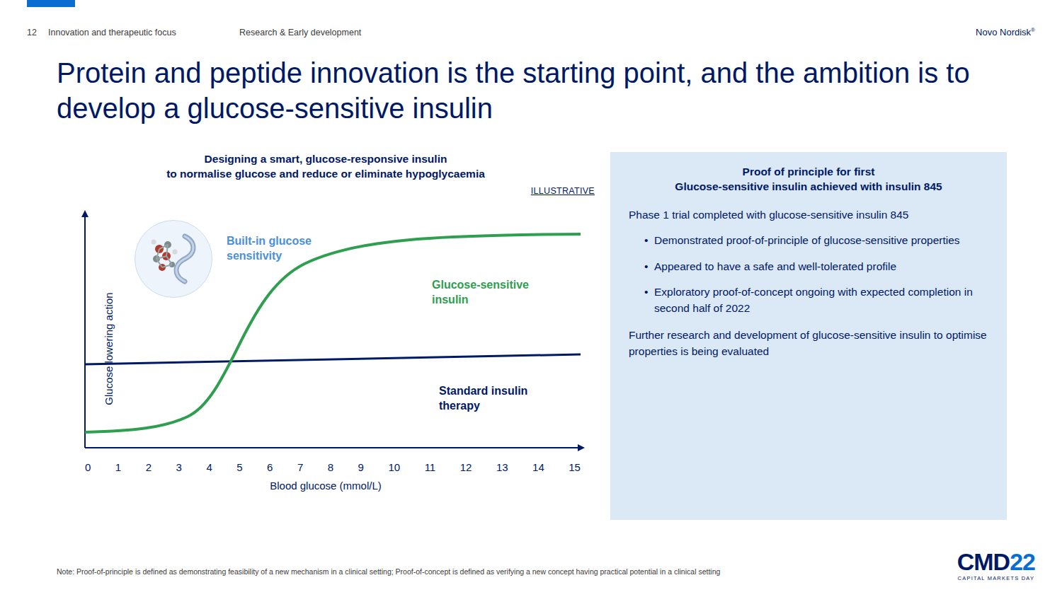12
Innovation and therapeutic focus
Research & Early development
Novo Nordisk®
Protein and peptide innovation is the starting point, and the ambition is to develop a glucose-sensitive insulin
Designing a smart, glucose-responsive insulin
to normalise glucose and reduce or eliminate hypoglycaemia
ILLUSTRATIVE
Glucose lowering action
Built-in glucose
sensitivity
Glucose-sensitive
insulin
Standard insulin
therapy
012345 67891011 12131415
Blood glucose (mmol/L)
Proof of principle for first
Glucose-sensitive insulin achieved with insulin 845
Phase 1 trial completed with glucose-sensitive insulin 845
Demonstrated proof-of-principle of glucose-sensitive properties
Appeared to have a safe and well-tolerated profile
Exploratory proof-of-concept ongoing with expected completion in second half of 2022
Further research and development of glucose-sensitive insulin to optimise properties is being evaluated
Note: Proof-of-principle is defined as demonstrating feasibility of a new mechanism in a clinical setting; Proof-of-concept is defined as verifying a new concept having practical potential in a clinical setting
CMD22
CAPITAL MARKETS DAY